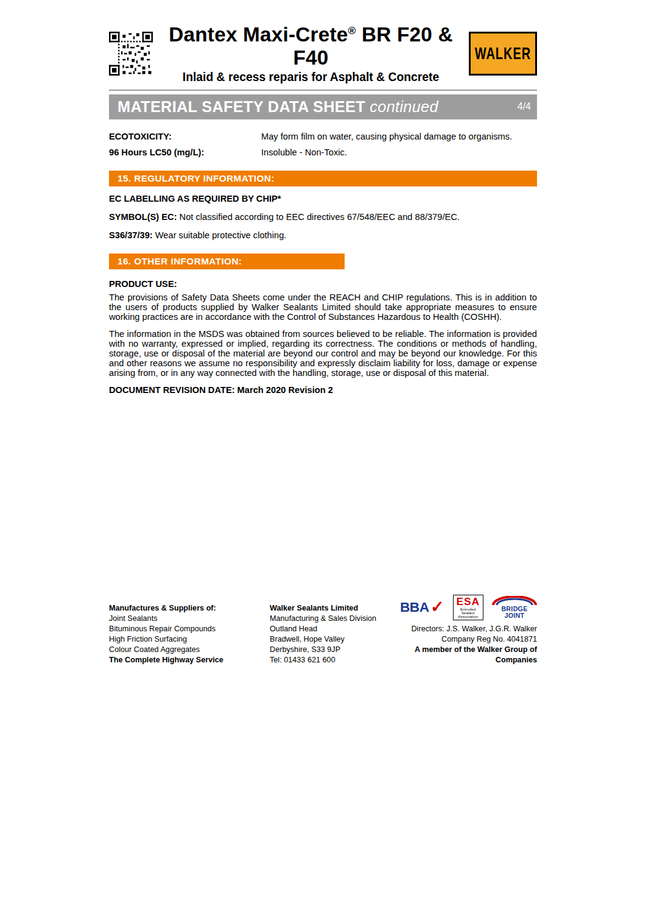Dantex Maxi-Crete® BR F20 & F40
Inlaid & recess reparis for Asphalt & Concrete
WALKER
MATERIAL SAFETY DATA SHEET continued
4/4
ECOTOXICITY:
May form film on water, causing physical damage to organisms.
96 Hours LC50 (mg/L):
Insoluble - Non-Toxic.
15. REGULATORY INFORMATION:
EC LABELLING AS REQUIRED BY CHIP*
SYMBOL(S) EC: Not classified according to EEC directives 67/548/EEC and 88/379/EC.
S36/37/39: Wear suitable protective clothing.
16. OTHER INFORMATION:
PRODUCT USE:
The provisions of Safety Data Sheets come under the REACH and CHIP regulations. This is in addition to the users of products supplied by Walker Sealants Limited should take appropriate measures to ensure working practices are in accordance with the Control of Substances Hazardous to Health (COSHH).
The information in the MSDS was obtained from sources believed to be reliable. The information is provided with no warranty, expressed or implied, regarding its correctness. The conditions or methods of handling, storage, use or disposal of the material are beyond our control and may be beyond our knowledge. For this and other reasons we assume no responsibility and expressly disclaim liability for loss, damage or expense arising from, or in any way connected with the handling, storage, use or disposal of this material.
DOCUMENT REVISION DATE: March 2020 Revision 2
Manufactures & Suppliers of:
Joint Sealants
Bituminous Repair Compounds
High Friction Surfacing
Colour Coated Aggregates
The Complete Highway Service
Walker Sealants Limited
Manufacturing & Sales Division
Outland Head
Bradwell, Hope Valley
Derbyshire, S33 9JP
Tel: 01433 621 600
BBA✓
ESA
Extruded Sealant Association
BRIDGE JOINT
Directors: J.S. Walker, J.G.R. Walker
Company Reg No. 4041871
A member of the Walker Group of Companies